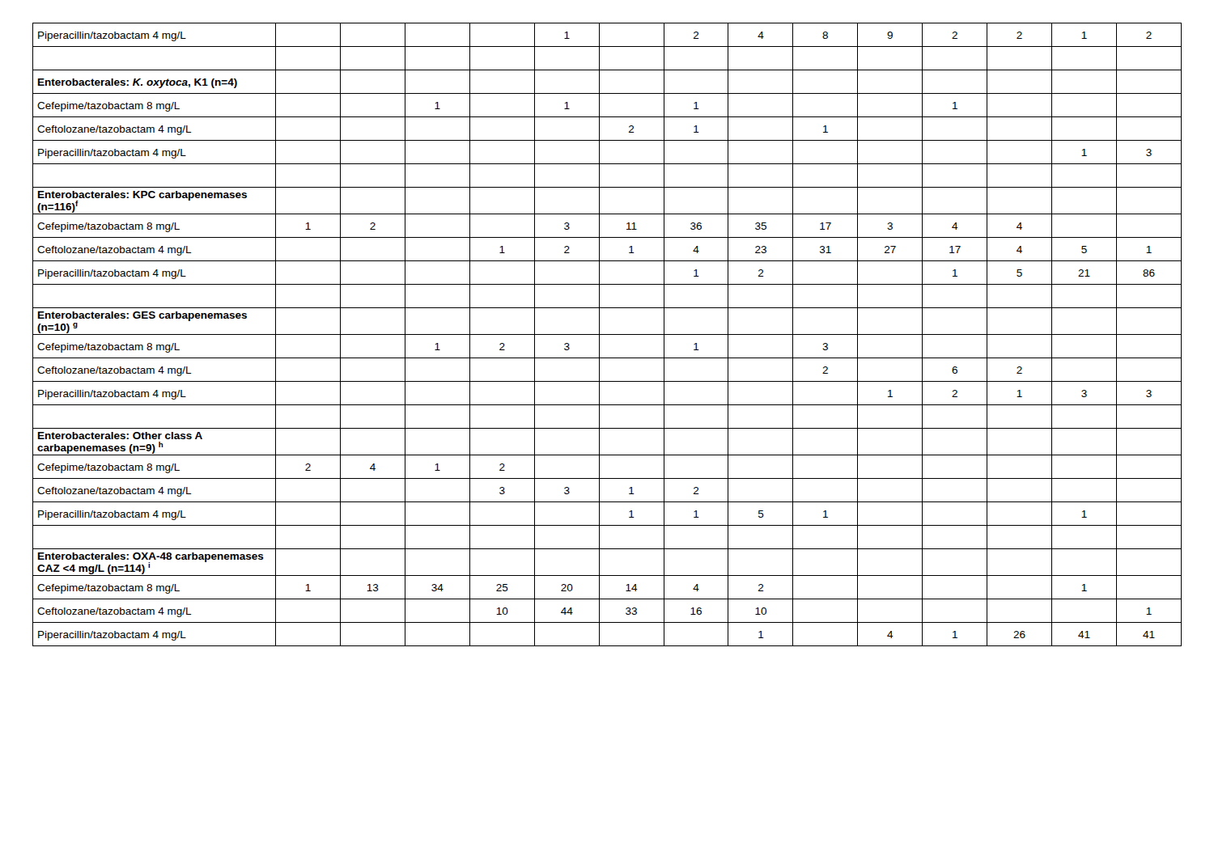| Piperacillin/tazobactam 4 mg/L | | | | | 1 | | 2 | 4 | 8 | 9 | 2 | 2 | 1 | 2 |
| Enterobacterales: K. oxytoca , K1 (n=4) | | | | | | | | | | | | | | |
| Cefepime/tazobactam 8 mg/L | | | 1 | | 1 | | 1 | | | | 1 | | | |
| Ceftolozane/tazobactam 4 mg/L | | | | | | 2 | 1 | | 1 | | | | | |
| Piperacillin/tazobactam 4 mg/L | | | | | | | | | | | | | 1 | 3 |
| Enterobacterales: KPC carbapenemases (n=116) f | | | | | | | | | | | | | | |
| Cefepime/tazobactam 8 mg/L | 1 | 2 | | | 3 | 11 | 36 | 35 | 17 | 3 | 4 | 4 | | |
| Ceftolozane/tazobactam 4 mg/L | | | | 1 | 2 | 1 | 4 | 23 | 31 | 27 | 17 | 4 | 5 | 1 |
| Piperacillin/tazobactam 4 mg/L | | | | | | | 1 | 2 | | | 1 | 5 | 21 | 86 |
| Enterobacterales: GES carbapenemases (n=10) g | | | | | | | | | | | | | | |
| Cefepime/tazobactam 8 mg/L | | | 1 | 2 | 3 | | 1 | | 3 | | | | | |
| Ceftolozane/tazobactam 4 mg/L | | | | | | | | | 2 | | 6 | 2 | | |
| Piperacillin/tazobactam 4 mg/L | | | | | | | | | | 1 | 2 | 1 | 3 | 3 |
| Enterobacterales: Other class A carbapenemases (n=9) h | | | | | | | | | | | | | | |
| Cefepime/tazobactam 8 mg/L | 2 | 4 | 1 | 2 | | | | | | | | | | |
| Ceftolozane/tazobactam 4 mg/L | | | | 3 | 3 | 1 | 2 | | | | | | | |
| Piperacillin/tazobactam 4 mg/L | | | | | | 1 | 1 | 5 | 1 | | | | 1 | |
| Enterobacterales: OXA-48 carbapenemases CAZ <4 mg/L (n=114) i | | | | | | | | | | | | | | |
| Cefepime/tazobactam 8 mg/L | 1 | 13 | 34 | 25 | 20 | 14 | 4 | 2 | | | | | 1 | |
| Ceftolozane/tazobactam 4 mg/L | | | | 10 | 44 | 33 | 16 | 10 | | | | | | 1 |
| Piperacillin/tazobactam 4 mg/L | | | | | | | | 1 | | 4 | 1 | 26 | 41 | 41 |